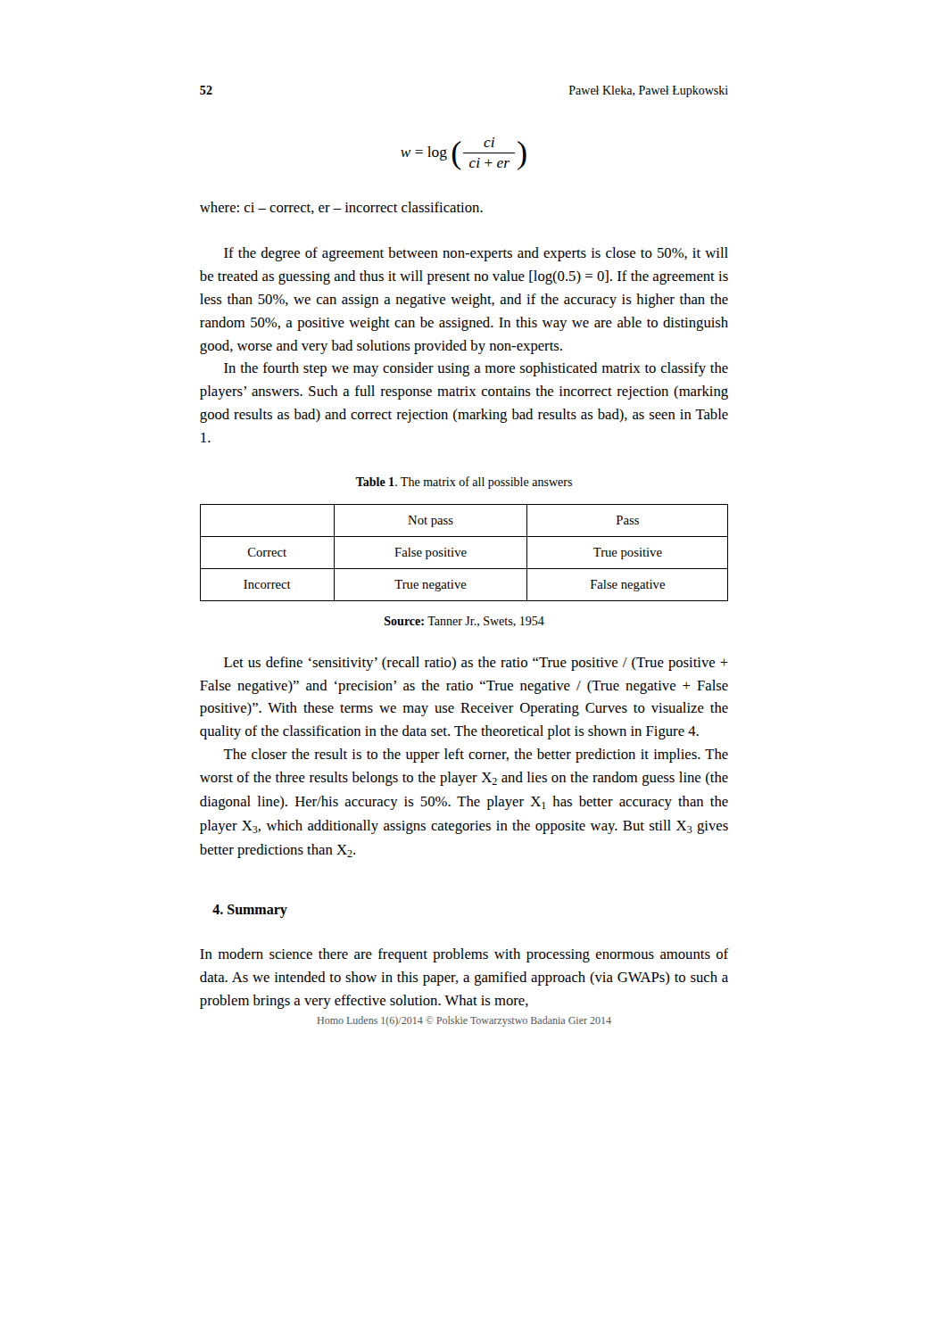52 Paweł Kleka, Paweł Łupkowski
w = log (ci ci + er)
where: ci – correct, er – incorrect classification.
If the degree of agreement between non-experts and experts is close to 50%, it will be treated as guessing and thus it will present no value [log(0.5) = 0]. If the agreement is less than 50%, we can assign a negative weight, and if the accuracy is higher than the random 50%, a positive weight can be assigned. In this way we are able to distinguish good, worse and very bad solutions provided by non-experts.
In the fourth step we may consider using a more sophisticated matrix to classify the players’ answers. Such a full response matrix contains the incorrect rejection (marking good results as bad) and correct rejection (marking bad results as bad), as seen in Table 1.
Table 1. The matrix of all possible answers
| | Not pass | Pass |
| Correct | False positive | True positive |
| Incorrect | True negative | False negative |
Source: Tanner Jr., Swets, 1954
Let us define ‘sensitivity’ (recall ratio) as the ratio “True positive / (True positive + False negative)” and ‘precision’ as the ratio “True negative / (True negative + False positive)”. With these terms we may use Receiver Operating Curves to visualize the quality of the classification in the data set. The theoretical plot is shown in Figure 4.
The closer the result is to the upper left corner, the better prediction it implies. The worst of the three results belongs to the player X2 and lies on the random guess line (the diagonal line). Her/his accuracy is 50%. The player X1 has better accuracy than the player X3, which additionally assigns categories in the opposite way. But still X3 gives better predictions than X2.
4. Summary
In modern science there are frequent problems with processing enormous amounts of data. As we intended to show in this paper, a gamified approach (via GWAPs) to such a problem brings a very effective solution. What is more,
Homo Ludens 1(6)/2014 © Polskie Towarzystwo Badania Gier 2014